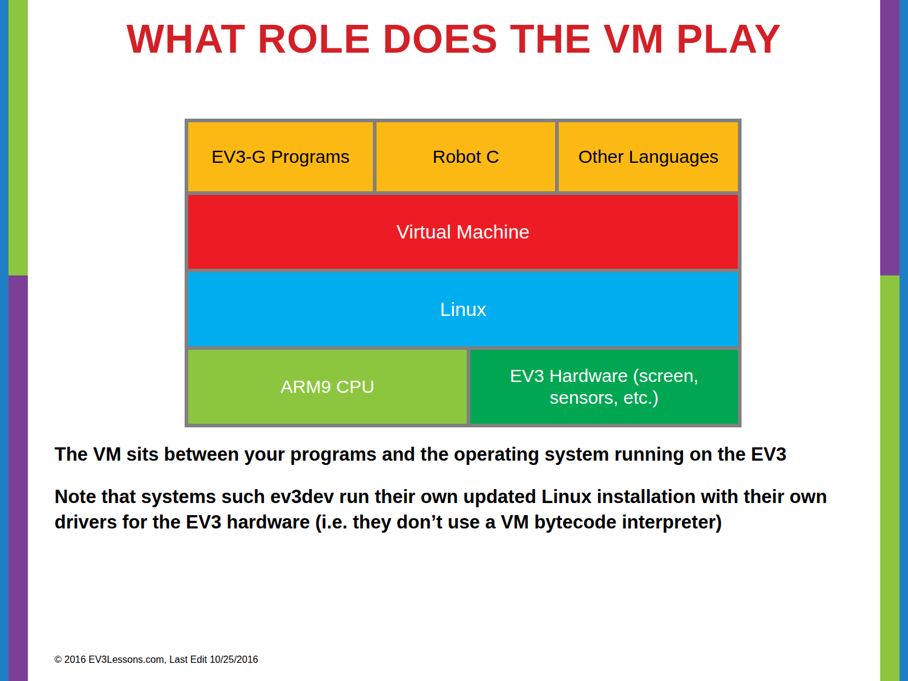What Role Does the VM Play
EV3-G Programs
Robot C
Other Languages
Virtual Machine
Linux
ARM9 CPU
EV3 Hardware (screen, sensors, etc.)
The VM sits between your programs and the operating system running on the EV3
Note that systems such ev3dev run their own updated Linux installation with their own drivers for the EV3 hardware (i.e. they don’t use a VM bytecode interpreter)
© 2016 EV3Lessons.com, Last Edit 10/25/2016